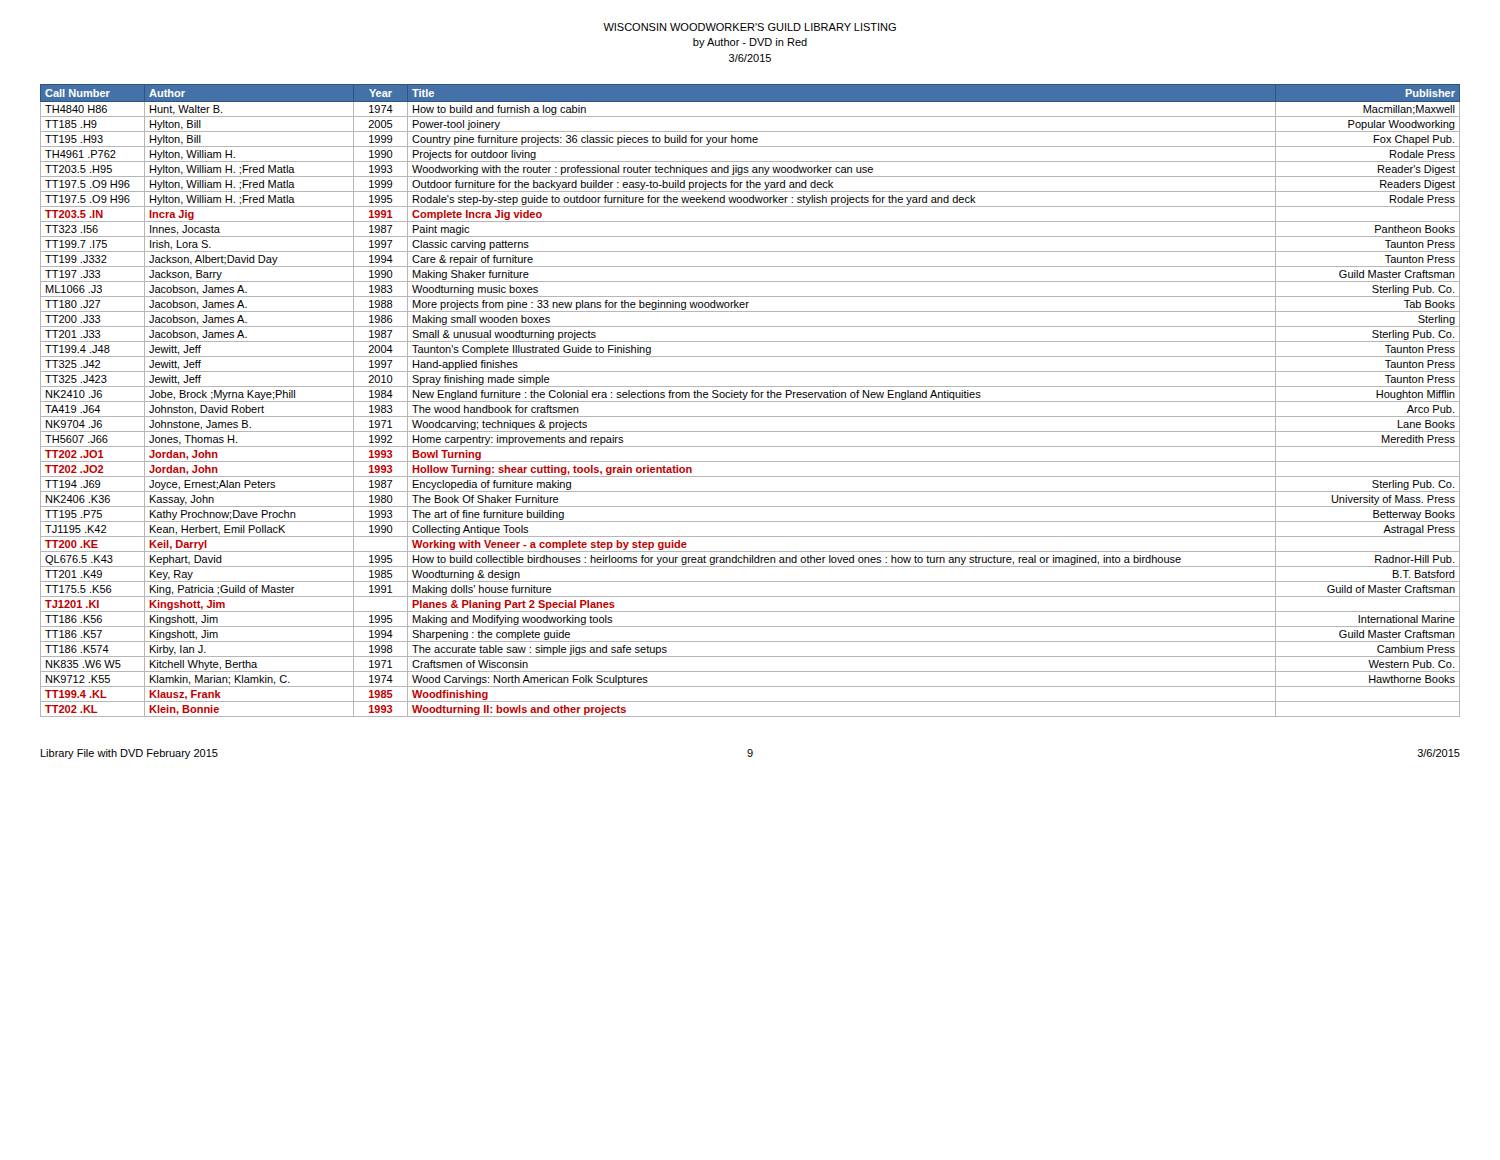WISCONSIN WOODWORKER'S GUILD LIBRARY LISTING
by Author - DVD in Red
3/6/2015
| Call Number | Author | Year | Title | Publisher |
| --- | --- | --- | --- | --- |
| TH4840 H86 | Hunt, Walter B. | 1974 | How to build and furnish a log cabin | Macmillan;Maxwell |
| TT185 .H9 | Hylton, Bill | 2005 | Power-tool joinery | Popular Woodworking |
| TT195 .H93 | Hylton, Bill | 1999 | Country pine furniture projects: 36 classic pieces to build for your home | Fox Chapel Pub. |
| TH4961 .P762 | Hylton, William H. | 1990 | Projects for outdoor living | Rodale Press |
| TT203.5 .H95 | Hylton, William H. ;Fred Matla | 1993 | Woodworking with the router : professional router techniques and jigs any woodworker can use | Reader's Digest |
| TT197.5 .O9 H96 | Hylton, William H. ;Fred Matla | 1999 | Outdoor furniture for the backyard builder : easy-to-build projects for the yard and deck | Readers Digest |
| TT197.5 .O9 H96 | Hylton, William H. ;Fred Matla | 1995 | Rodale's step-by-step guide to outdoor furniture for the weekend woodworker : stylish projects for the yard and deck | Rodale Press |
| TT203.5 .IN | Incra Jig | 1991 | Complete Incra Jig video | |
| TT323 .I56 | Innes, Jocasta | 1987 | Paint magic | Pantheon Books |
| TT199.7 .I75 | Irish, Lora S. | 1997 | Classic carving patterns | Taunton Press |
| TT199 .J332 | Jackson, Albert;David Day | 1994 | Care & repair of furniture | Taunton Press |
| TT197 .J33 | Jackson, Barry | 1990 | Making Shaker furniture | Guild Master Craftsman |
| ML1066 .J3 | Jacobson, James A. | 1983 | Woodturning music boxes | Sterling Pub. Co. |
| TT180 .J27 | Jacobson, James A. | 1988 | More projects from pine : 33 new plans for the beginning woodworker | Tab Books |
| TT200 .J33 | Jacobson, James A. | 1986 | Making small wooden boxes | Sterling |
| TT201 .J33 | Jacobson, James A. | 1987 | Small & unusual woodturning projects | Sterling Pub. Co. |
| TT199.4 .J48 | Jewitt, Jeff | 2004 | Taunton's Complete Illustrated Guide to Finishing | Taunton Press |
| TT325 .J42 | Jewitt, Jeff | 1997 | Hand-applied finishes | Taunton Press |
| TT325 .J423 | Jewitt, Jeff | 2010 | Spray finishing made simple | Taunton Press |
| NK2410 .J6 | Jobe, Brock ;Myrna Kaye;Phill | 1984 | New England furniture : the Colonial era : selections from the Society for the Preservation of New England Antiquities | Houghton Mifflin |
| TA419 .J64 | Johnston, David Robert | 1983 | The wood handbook for craftsmen | Arco Pub. |
| NK9704 .J6 | Johnstone, James B. | 1971 | Woodcarving; techniques & projects | Lane Books |
| TH5607 .J66 | Jones, Thomas H. | 1992 | Home carpentry: improvements and repairs | Meredith Press |
| TT202 .JO1 | Jordan, John | 1993 | Bowl Turning | |
| TT202 .JO2 | Jordan, John | 1993 | Hollow Turning: shear cutting, tools, grain orientation | |
| TT194 .J69 | Joyce, Ernest;Alan Peters | 1987 | Encyclopedia of furniture making | Sterling Pub. Co. |
| NK2406 .K36 | Kassay, John | 1980 | The Book Of Shaker Furniture | University of Mass. Press |
| TT195 .P75 | Kathy Prochnow;Dave Prochn | 1993 | The art of fine furniture building | Betterway Books |
| TJ1195 .K42 | Kean, Herbert, Emil PollacK | 1990 | Collecting Antique Tools | Astragal Press |
| TT200 .KE | Keil, Darryl | | Working with Veneer - a complete step by step guide | |
| QL676.5 .K43 | Kephart, David | 1995 | How to build collectible birdhouses : heirlooms for your great grandchildren and other loved ones : how to turn any structure, real or imagined, into a birdhouse | Radnor-Hill Pub. |
| TT201 .K49 | Key, Ray | 1985 | Woodturning & design | B.T. Batsford |
| TT175.5 .K56 | King, Patricia ;Guild of Master | 1991 | Making dolls' house furniture | Guild of Master Craftsman |
| TJ1201 .KI | Kingshott, Jim | | Planes & Planing Part 2 Special Planes | |
| TT186 .K56 | Kingshott, Jim | 1995 | Making and Modifying woodworking tools | International Marine |
| TT186 .K57 | Kingshott, Jim | 1994 | Sharpening : the complete guide | Guild Master Craftsman |
| TT186 .K574 | Kirby, Ian J. | 1998 | The accurate table saw : simple jigs and safe setups | Cambium Press |
| NK835 .W6 W5 | Kitchell Whyte, Bertha | 1971 | Craftsmen of Wisconsin | Western Pub. Co. |
| NK9712 .K55 | Klamkin, Marian; Klamkin, C. | 1974 | Wood Carvings: North American Folk Sculptures | Hawthorne Books |
| TT199.4 .KL | Klausz, Frank | 1985 | Woodfinishing | |
| TT202 .KL | Klein, Bonnie | 1993 | Woodturning II: bowls and other projects | |
Library File with DVD February 2015
9
3/6/2015